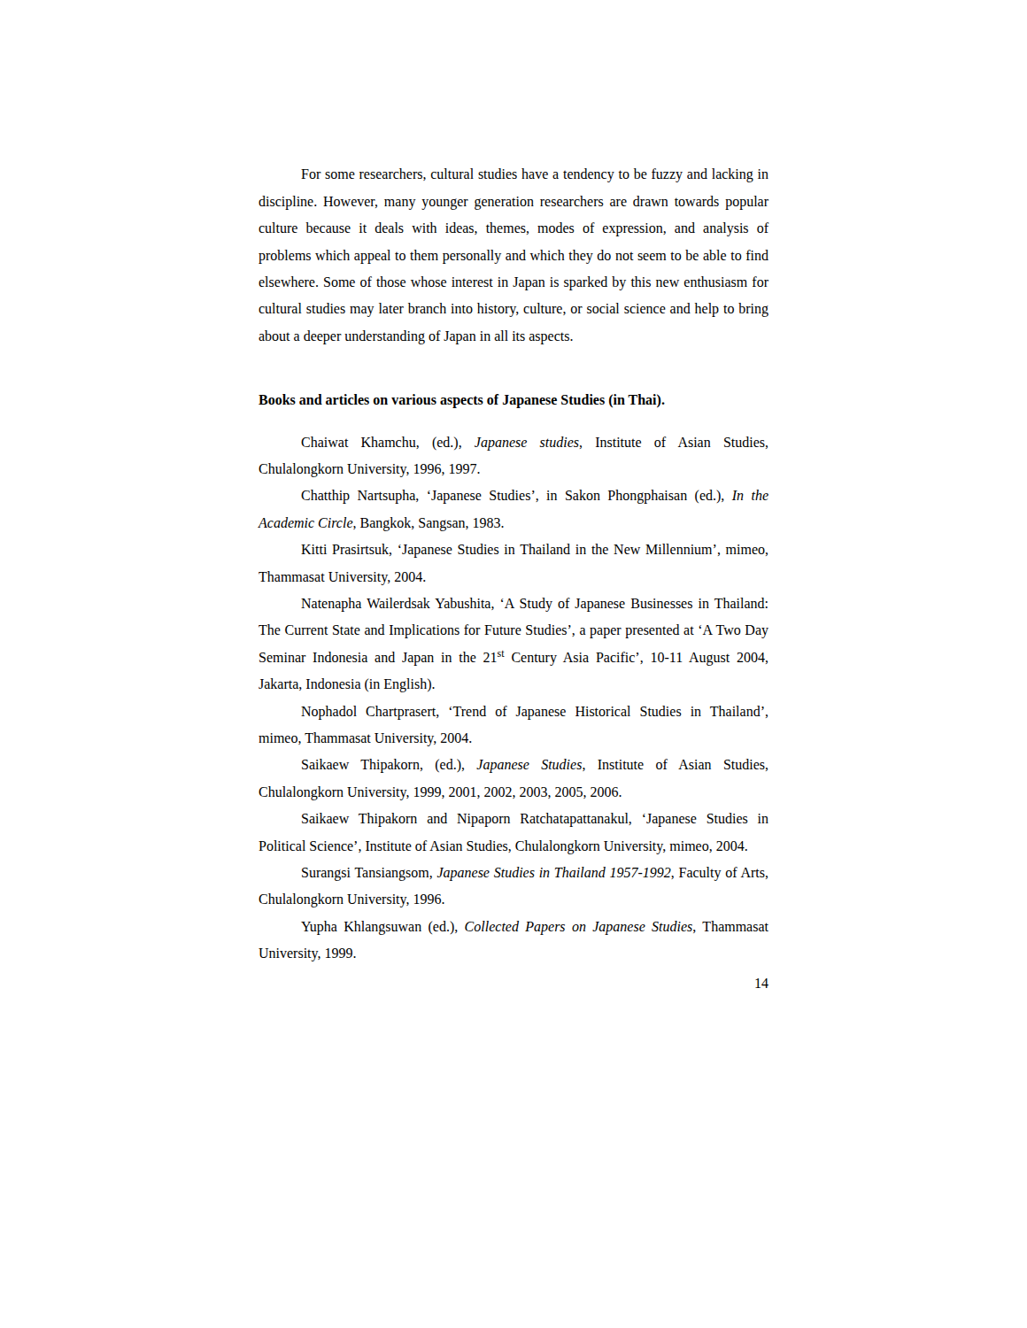For some researchers, cultural studies have a tendency to be fuzzy and lacking in discipline. However, many younger generation researchers are drawn towards popular culture because it deals with ideas, themes, modes of expression, and analysis of problems which appeal to them personally and which they do not seem to be able to find elsewhere. Some of those whose interest in Japan is sparked by this new enthusiasm for cultural studies may later branch into history, culture, or social science and help to bring about a deeper understanding of Japan in all its aspects.
Books and articles on various aspects of Japanese Studies (in Thai).
Chaiwat Khamchu, (ed.), Japanese studies, Institute of Asian Studies, Chulalongkorn University, 1996, 1997.
Chatthip Nartsupha, ‘Japanese Studies’, in Sakon Phongphaisan (ed.), In the Academic Circle, Bangkok, Sangsan, 1983.
Kitti Prasirtsuk, ‘Japanese Studies in Thailand in the New Millennium’, mimeo, Thammasat University, 2004.
Natenapha Wailerdsak Yabushita, ‘A Study of Japanese Businesses in Thailand: The Current State and Implications for Future Studies’, a paper presented at ‘A Two Day Seminar Indonesia and Japan in the 21st Century Asia Pacific’, 10-11 August 2004, Jakarta, Indonesia (in English).
Nophadol Chartprasert, ‘Trend of Japanese Historical Studies in Thailand’, mimeo, Thammasat University, 2004.
Saikaew Thipakorn, (ed.), Japanese Studies, Institute of Asian Studies, Chulalongkorn University, 1999, 2001, 2002, 2003, 2005, 2006.
Saikaew Thipakorn and Nipaporn Ratchatapattanakul, ‘Japanese Studies in Political Science’, Institute of Asian Studies, Chulalongkorn University, mimeo, 2004.
Surangsi Tansiangsom, Japanese Studies in Thailand 1957-1992, Faculty of Arts, Chulalongkorn University, 1996.
Yupha Khlangsuwan (ed.), Collected Papers on Japanese Studies, Thammasat University, 1999.
14